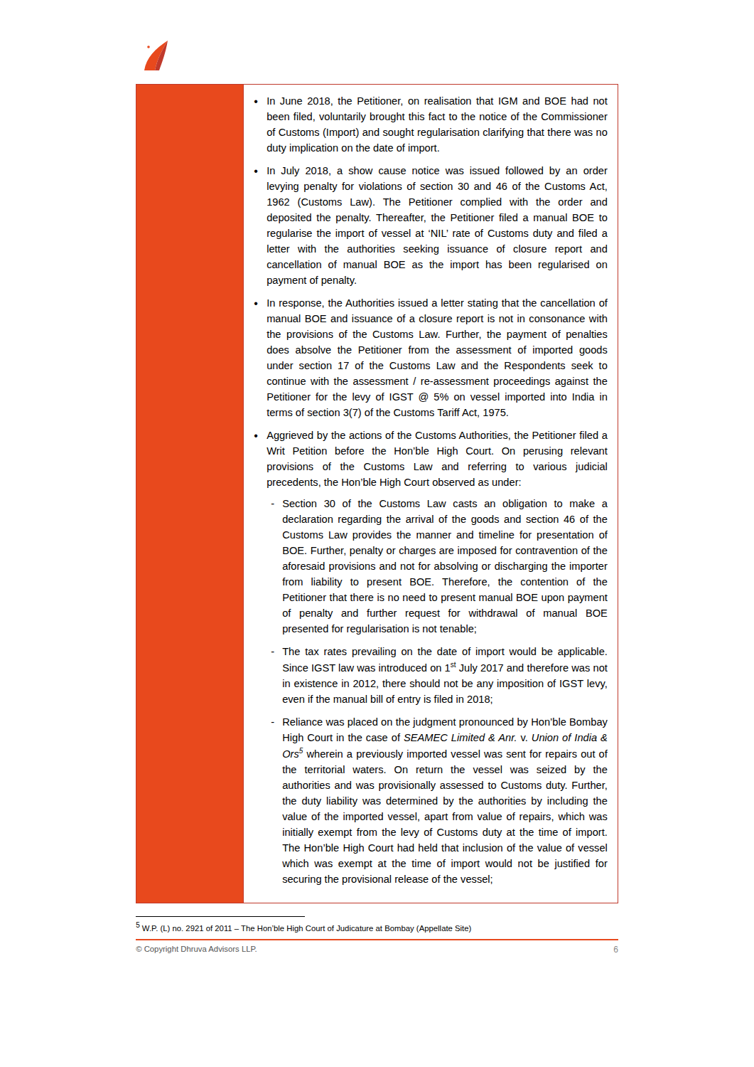In June 2018, the Petitioner, on realisation that IGM and BOE had not been filed, voluntarily brought this fact to the notice of the Commissioner of Customs (Import) and sought regularisation clarifying that there was no duty implication on the date of import.
In July 2018, a show cause notice was issued followed by an order levying penalty for violations of section 30 and 46 of the Customs Act, 1962 (Customs Law). The Petitioner complied with the order and deposited the penalty. Thereafter, the Petitioner filed a manual BOE to regularise the import of vessel at ‘NIL’ rate of Customs duty and filed a letter with the authorities seeking issuance of closure report and cancellation of manual BOE as the import has been regularised on payment of penalty.
In response, the Authorities issued a letter stating that the cancellation of manual BOE and issuance of a closure report is not in consonance with the provisions of the Customs Law. Further, the payment of penalties does absolve the Petitioner from the assessment of imported goods under section 17 of the Customs Law and the Respondents seek to continue with the assessment / re-assessment proceedings against the Petitioner for the levy of IGST @ 5% on vessel imported into India in terms of section 3(7) of the Customs Tariff Act, 1975.
Aggrieved by the actions of the Customs Authorities, the Petitioner filed a Writ Petition before the Hon’ble High Court. On perusing relevant provisions of the Customs Law and referring to various judicial precedents, the Hon’ble High Court observed as under:
Section 30 of the Customs Law casts an obligation to make a declaration regarding the arrival of the goods and section 46 of the Customs Law provides the manner and timeline for presentation of BOE. Further, penalty or charges are imposed for contravention of the aforesaid provisions and not for absolving or discharging the importer from liability to present BOE. Therefore, the contention of the Petitioner that there is no need to present manual BOE upon payment of penalty and further request for withdrawal of manual BOE presented for regularisation is not tenable;
The tax rates prevailing on the date of import would be applicable. Since IGST law was introduced on 1st July 2017 and therefore was not in existence in 2012, there should not be any imposition of IGST levy, even if the manual bill of entry is filed in 2018;
Reliance was placed on the judgment pronounced by Hon’ble Bombay High Court in the case of SEAMEC Limited & Anr. v. Union of India & Ors5 wherein a previously imported vessel was sent for repairs out of the territorial waters. On return the vessel was seized by the authorities and was provisionally assessed to Customs duty. Further, the duty liability was determined by the authorities by including the value of the imported vessel, apart from value of repairs, which was initially exempt from the levy of Customs duty at the time of import. The Hon’ble High Court had held that inclusion of the value of vessel which was exempt at the time of import would not be justified for securing the provisional release of the vessel;
5 W.P. (L) no. 2921 of 2011 – The Hon’ble High Court of Judicature at Bombay (Appellate Site)
© Copyright Dhruva Advisors LLP. 6